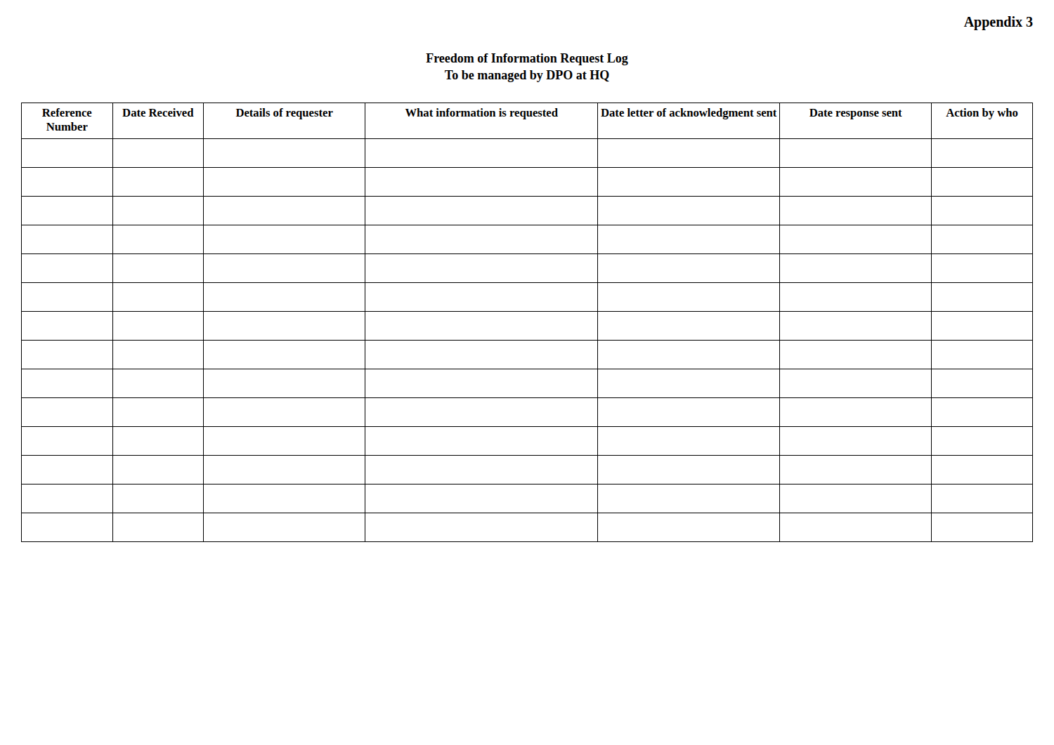Appendix 3
Freedom of Information Request Log
To be managed by DPO at HQ
| Reference Number | Date Received | Details of requester | What information is requested | Date letter of acknowledgment sent | Date response sent | Action by who |
| --- | --- | --- | --- | --- | --- | --- |